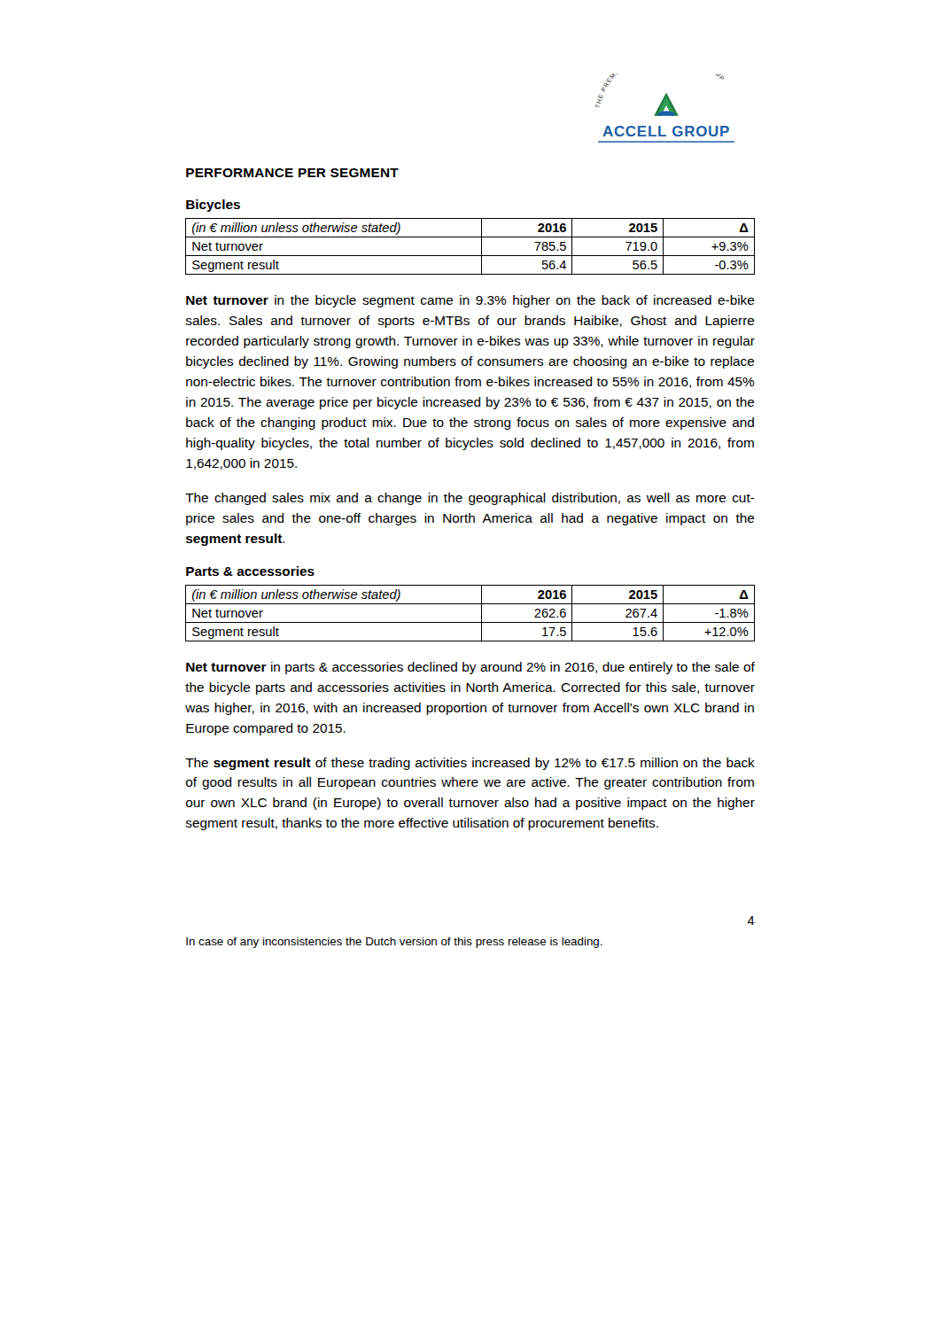THE PREMIER CYCLE AND FITNESS GROUP ACCELL GROUP
PERFORMANCE PER SEGMENT
Bicycles
| (in € million unless otherwise stated) | 2016 | 2015 | Δ |
| --- | --- | --- | --- |
| Net turnover | 785.5 | 719.0 | +9.3% |
| Segment result | 56.4 | 56.5 | -0.3% |
Net turnover in the bicycle segment came in 9.3% higher on the back of increased e-bike sales. Sales and turnover of sports e-MTBs of our brands Haibike, Ghost and Lapierre recorded particularly strong growth. Turnover in e-bikes was up 33%, while turnover in regular bicycles declined by 11%. Growing numbers of consumers are choosing an e-bike to replace non-electric bikes. The turnover contribution from e-bikes increased to 55% in 2016, from 45% in 2015. The average price per bicycle increased by 23% to € 536, from € 437 in 2015, on the back of the changing product mix. Due to the strong focus on sales of more expensive and high-quality bicycles, the total number of bicycles sold declined to 1,457,000 in 2016, from 1,642,000 in 2015.
The changed sales mix and a change in the geographical distribution, as well as more cut-price sales and the one-off charges in North America all had a negative impact on the segment result.
Parts & accessories
| (in € million unless otherwise stated) | 2016 | 2015 | Δ |
| --- | --- | --- | --- |
| Net turnover | 262.6 | 267.4 | -1.8% |
| Segment result | 17.5 | 15.6 | +12.0% |
Net turnover in parts & accessories declined by around 2% in 2016, due entirely to the sale of the bicycle parts and accessories activities in North America. Corrected for this sale, turnover was higher, in 2016, with an increased proportion of turnover from Accell's own XLC brand in Europe compared to 2015.
The segment result of these trading activities increased by 12% to €17.5 million on the back of good results in all European countries where we are active. The greater contribution from our own XLC brand (in Europe) to overall turnover also had a positive impact on the higher segment result, thanks to the more effective utilisation of procurement benefits.
4
In case of any inconsistencies the Dutch version of this press release is leading.